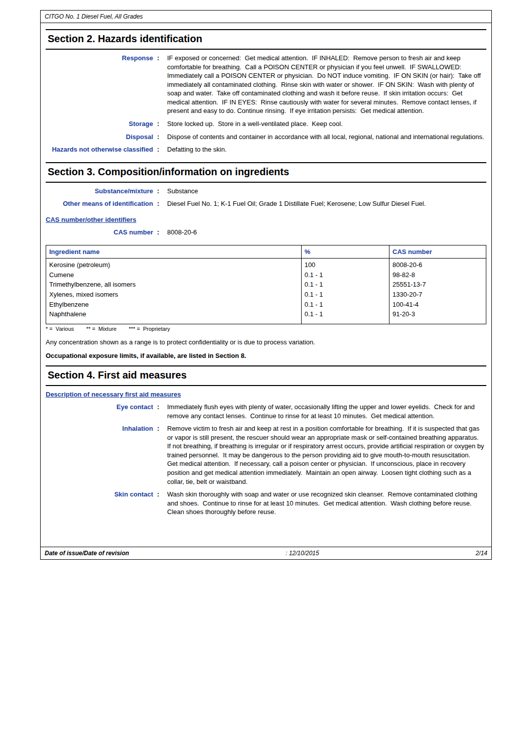CITGO No. 1 Diesel Fuel, All Grades
Section 2. Hazards identification
| Response | : | IF exposed or concerned: Get medical attention. IF INHALED: Remove person to fresh air and keep comfortable for breathing. Call a POISON CENTER or physician if you feel unwell. IF SWALLOWED: Immediately call a POISON CENTER or physician. Do NOT induce vomiting. IF ON SKIN (or hair): Take off immediately all contaminated clothing. Rinse skin with water or shower. IF ON SKIN: Wash with plenty of soap and water. Take off contaminated clothing and wash it before reuse. If skin irritation occurs: Get medical attention. IF IN EYES: Rinse cautiously with water for several minutes. Remove contact lenses, if present and easy to do. Continue rinsing. If eye irritation persists: Get medical attention. |
| Storage | : | Store locked up. Store in a well-ventilated place. Keep cool. |
| Disposal | : | Dispose of contents and container in accordance with all local, regional, national and international regulations. |
| Hazards not otherwise classified | : | Defatting to the skin. |
Section 3. Composition/information on ingredients
| Substance/mixture | : | Substance |
| Other means of identification | : | Diesel Fuel No. 1; K-1 Fuel Oil; Grade 1 Distillate Fuel; Kerosene; Low Sulfur Diesel Fuel. |
CAS number/other identifiers
| CAS number | : | 8008-20-6 |
| Ingredient name | % | CAS number |
| --- | --- | --- |
| Kerosine (petroleum) | 100 | 8008-20-6 |
| Cumene | 0.1 - 1 | 98-82-8 |
| Trimethylbenzene, all isomers | 0.1 - 1 | 25551-13-7 |
| Xylenes, mixed isomers | 0.1 - 1 | 1330-20-7 |
| Ethylbenzene | 0.1 - 1 | 100-41-4 |
| Naphthalene | 0.1 - 1 | 91-20-3 |
* = Various ** = Mixture *** = Proprietary
Any concentration shown as a range is to protect confidentiality or is due to process variation.
Occupational exposure limits, if available, are listed in Section 8.
Section 4. First aid measures
Description of necessary first aid measures
| Eye contact | : | Immediately flush eyes with plenty of water, occasionally lifting the upper and lower eyelids. Check for and remove any contact lenses. Continue to rinse for at least 10 minutes. Get medical attention. |
| Inhalation | : | Remove victim to fresh air and keep at rest in a position comfortable for breathing. If it is suspected that gas or vapor is still present, the rescuer should wear an appropriate mask or self-contained breathing apparatus. If not breathing, if breathing is irregular or if respiratory arrest occurs, provide artificial respiration or oxygen by trained personnel. It may be dangerous to the person providing aid to give mouth-to-mouth resuscitation. Get medical attention. If necessary, call a poison center or physician. If unconscious, place in recovery position and get medical attention immediately. Maintain an open airway. Loosen tight clothing such as a collar, tie, belt or waistband. |
| Skin contact | : | Wash skin thoroughly with soap and water or use recognized skin cleanser. Remove contaminated clothing and shoes. Continue to rinse for at least 10 minutes. Get medical attention. Wash clothing before reuse. Clean shoes thoroughly before reuse. |
Date of issue/Date of revision
: 12/10/2015
2/14